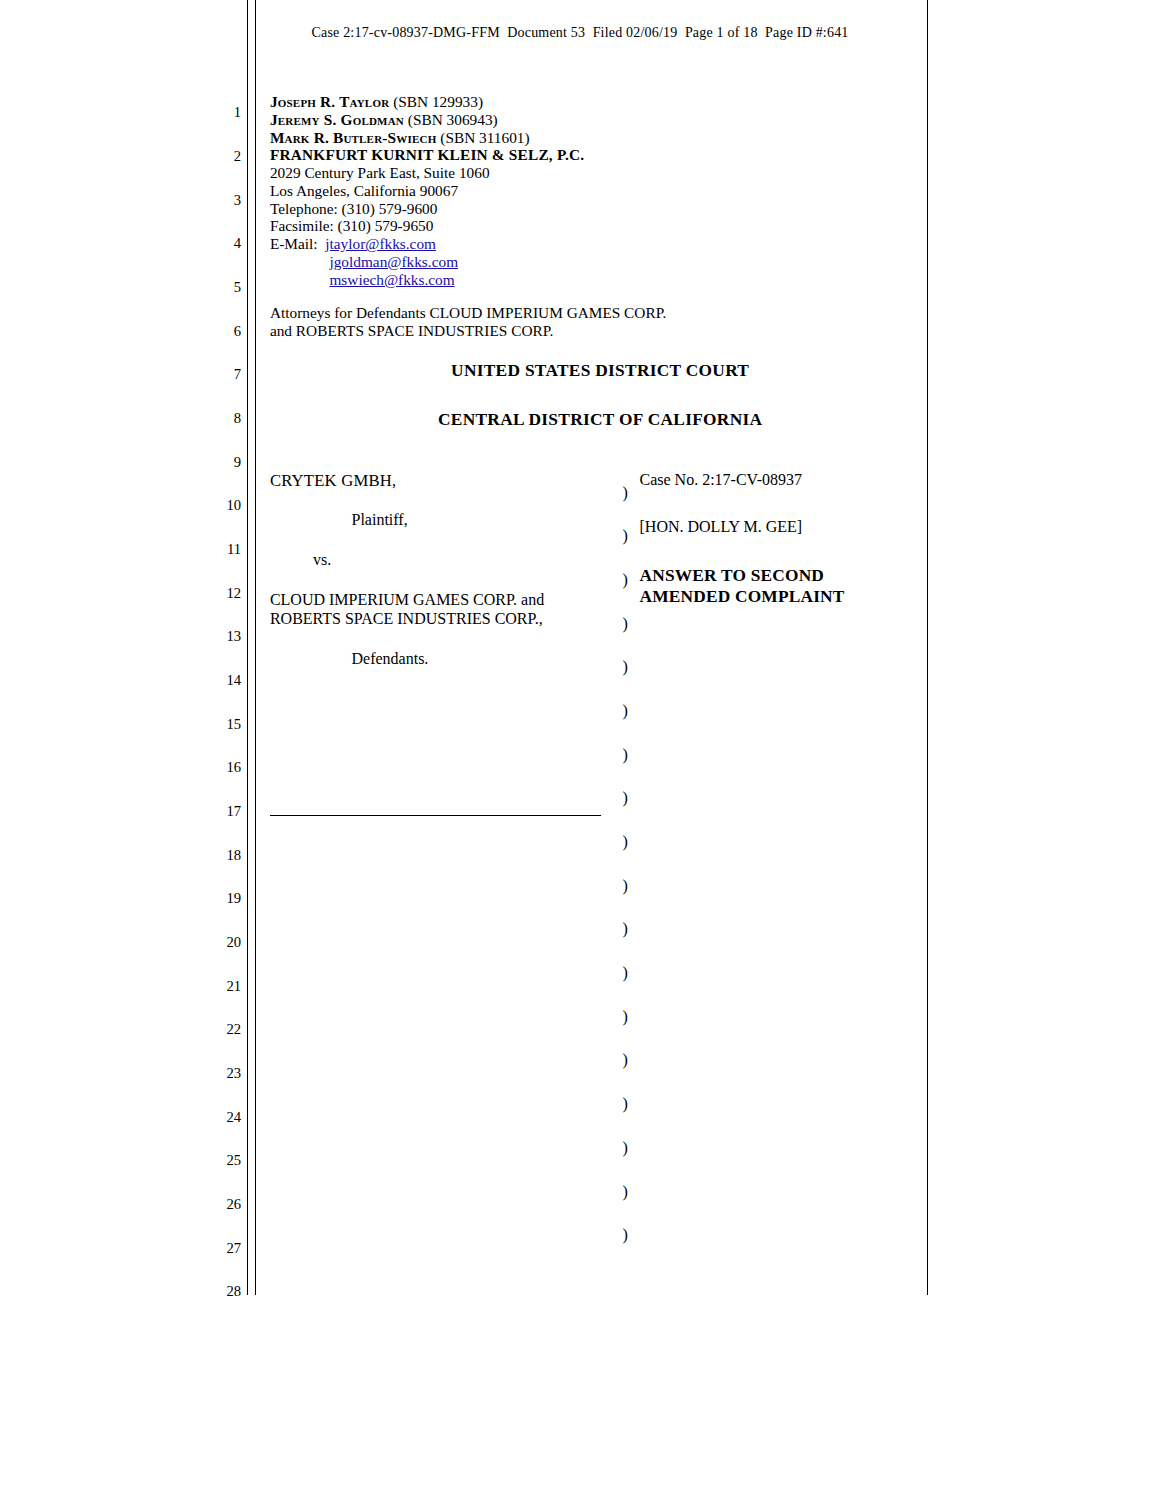Case 2:17-cv-08937-DMG-FFM Document 53 Filed 02/06/19 Page 1 of 18 Page ID #:641
1
2
3
4
5
6
7
8
9
10
11
12
13
14
15
16
17
18
19
20
21
22
23
24
25
26
27
28
Joseph R. Taylor (SBN 129933)
Jeremy S. Goldman (SBN 306943)
Mark R. Butler-Swiech (SBN 311601)
FRANKFURT KURNIT KLEIN & SELZ, P.C.
2029 Century Park East, Suite 1060
Los Angeles, California 90067
Telephone: (310) 579-9600
Facsimile: (310) 579-9650
E-Mail: jtaylor@fkks.com
jgoldman@fkks.com
mswiech@fkks.com
Attorneys for Defendants CLOUD IMPERIUM GAMES CORP.
and ROBERTS SPACE INDUSTRIES CORP.
UNITED STATES DISTRICT COURT CENTRAL DISTRICT OF CALIFORNIA
| CRYTEK GMBH, Plaintiff, vs. CLOUD IMPERIUM GAMES CORP. and ROBERTS SPACE INDUSTRIES CORP., Defendants. | ) ) ) ) ) ) ) ) ) ) ) ) ) ) ) ) ) ) | Case No. 2:17-CV-08937 [HON. DOLLY M. GEE] ANSWER TO SECOND AMENDED COMPLAINT |